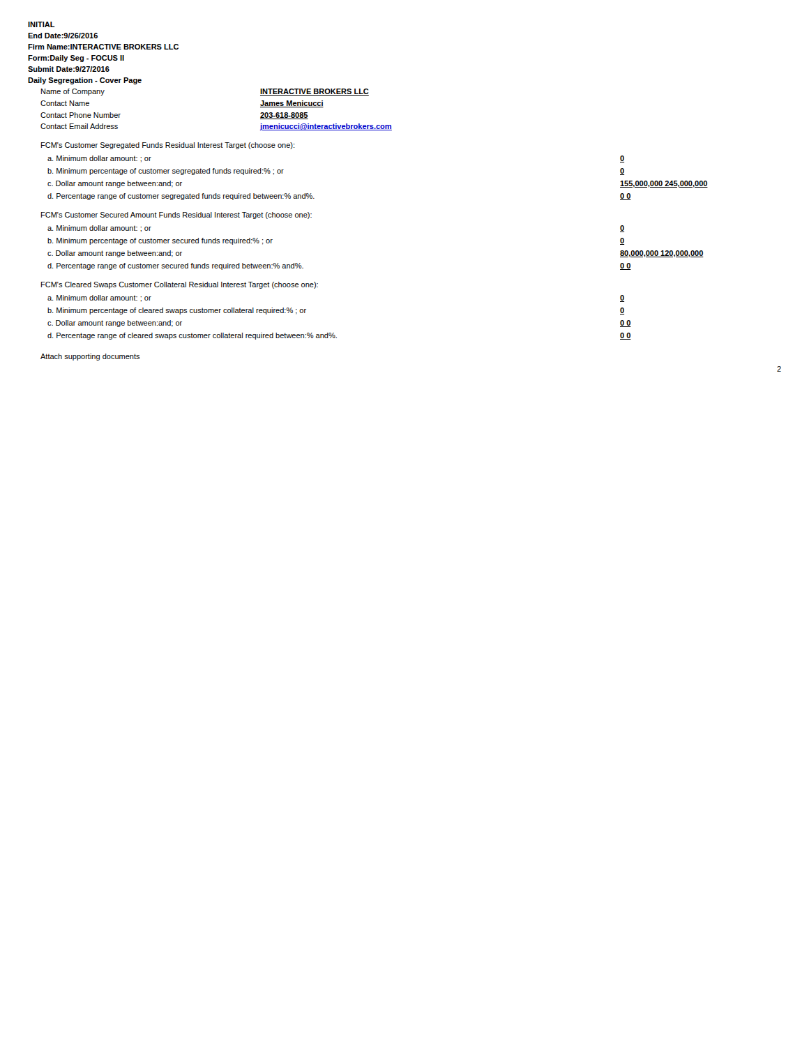INITIAL
End Date:9/26/2016
Firm Name:INTERACTIVE BROKERS LLC
Form:Daily Seg - FOCUS II
Submit Date:9/27/2016
Daily Segregation - Cover Page
| Name of Company | INTERACTIVE BROKERS LLC |
| Contact Name | James Menicucci |
| Contact Phone Number | 203-618-8085 |
| Contact Email Address | jmenicucci@interactivebrokers.com |
FCM's Customer Segregated Funds Residual Interest Target (choose one):
| a. Minimum dollar amount: ; or | 0 |
| b. Minimum percentage of customer segregated funds required:% ; or | 0 |
| c. Dollar amount range between:and; or | 155,000,000 245,000,000 |
| d. Percentage range of customer segregated funds required between:% and%. | 0 0 |
FCM's Customer Secured Amount Funds Residual Interest Target (choose one):
| a. Minimum dollar amount: ; or | 0 |
| b. Minimum percentage of customer secured funds required:% ; or | 0 |
| c. Dollar amount range between:and; or | 80,000,000 120,000,000 |
| d. Percentage range of customer secured funds required between:% and%. | 0 0 |
FCM's Cleared Swaps Customer Collateral Residual Interest Target (choose one):
| a. Minimum dollar amount: ; or | 0 |
| b. Minimum percentage of cleared swaps customer collateral required:% ; or | 0 |
| c. Dollar amount range between:and; or | 0 0 |
| d. Percentage range of cleared swaps customer collateral required between:% and%. | 0 0 |
Attach supporting documents
2